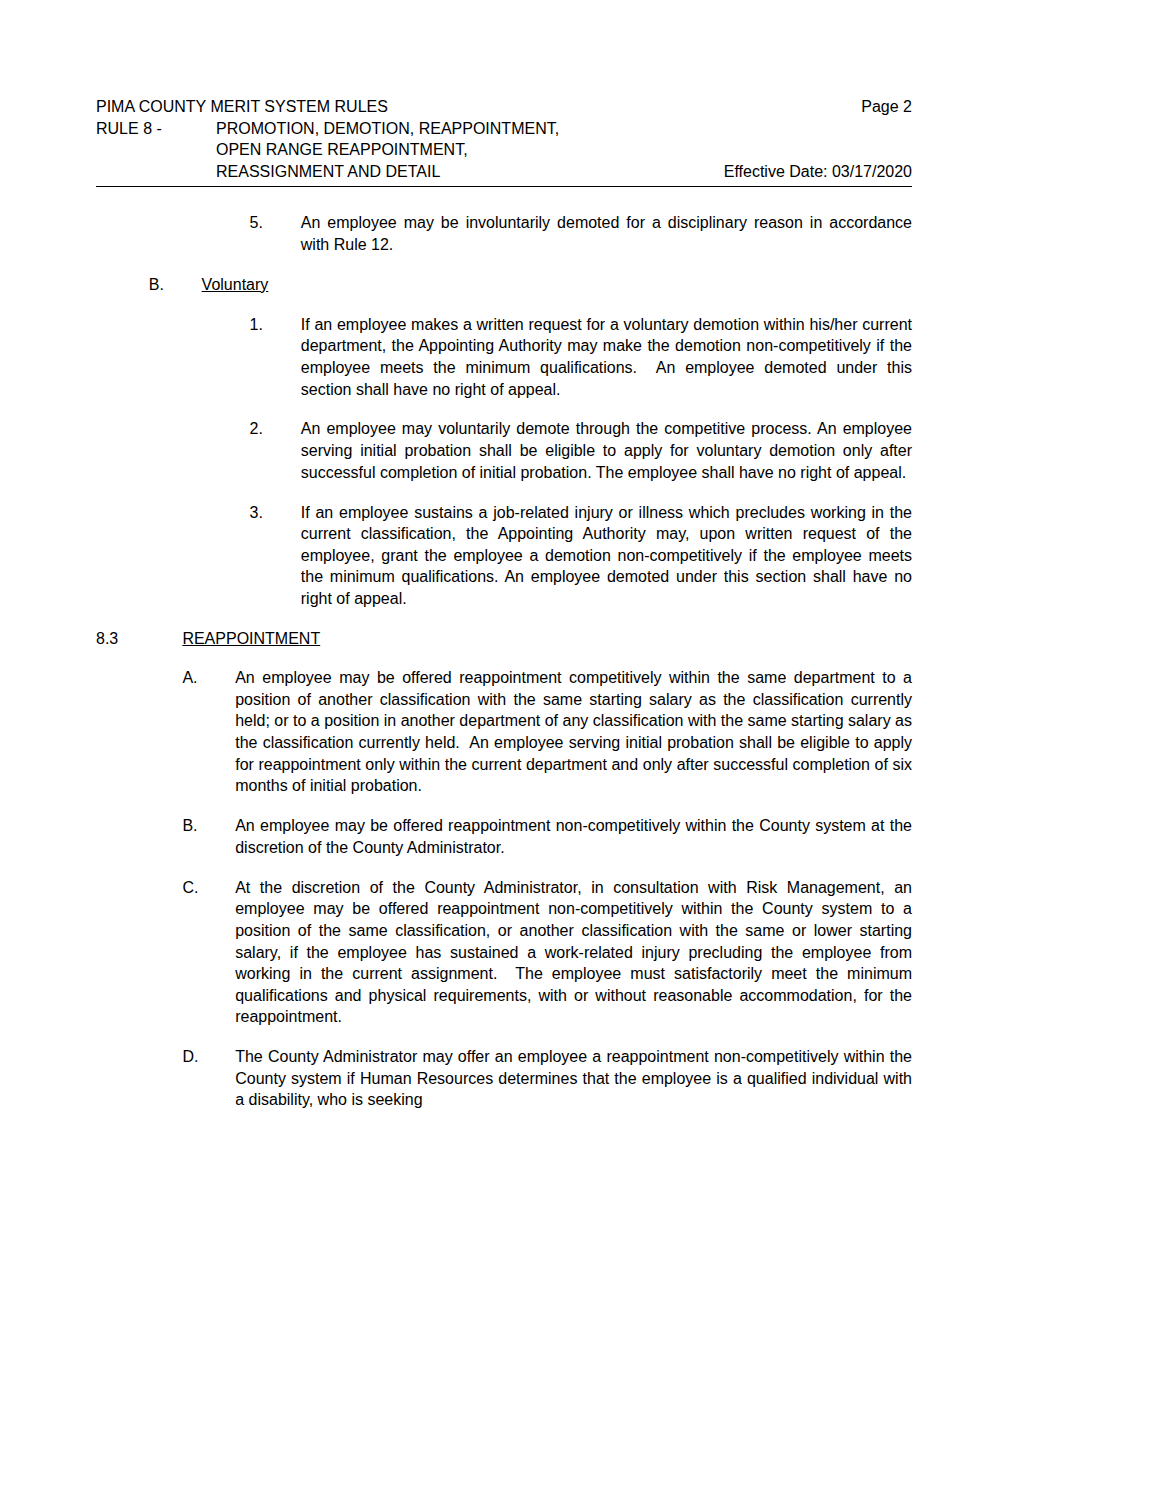PIMA COUNTY MERIT SYSTEM RULES Page 2
RULE 8 - PROMOTION, DEMOTION, REAPPOINTMENT,
OPEN RANGE REAPPOINTMENT,
REASSIGNMENT AND DETAIL Effective Date: 03/17/2020
5. An employee may be involuntarily demoted for a disciplinary reason in accordance with Rule 12.
B. Voluntary
1. If an employee makes a written request for a voluntary demotion within his/her current department, the Appointing Authority may make the demotion non-competitively if the employee meets the minimum qualifications. An employee demoted under this section shall have no right of appeal.
2. An employee may voluntarily demote through the competitive process. An employee serving initial probation shall be eligible to apply for voluntary demotion only after successful completion of initial probation. The employee shall have no right of appeal.
3. If an employee sustains a job-related injury or illness which precludes working in the current classification, the Appointing Authority may, upon written request of the employee, grant the employee a demotion non-competitively if the employee meets the minimum qualifications. An employee demoted under this section shall have no right of appeal.
8.3 REAPPOINTMENT
A. An employee may be offered reappointment competitively within the same department to a position of another classification with the same starting salary as the classification currently held; or to a position in another department of any classification with the same starting salary as the classification currently held. An employee serving initial probation shall be eligible to apply for reappointment only within the current department and only after successful completion of six months of initial probation.
B. An employee may be offered reappointment non-competitively within the County system at the discretion of the County Administrator.
C. At the discretion of the County Administrator, in consultation with Risk Management, an employee may be offered reappointment non-competitively within the County system to a position of the same classification, or another classification with the same or lower starting salary, if the employee has sustained a work-related injury precluding the employee from working in the current assignment. The employee must satisfactorily meet the minimum qualifications and physical requirements, with or without reasonable accommodation, for the reappointment.
D. The County Administrator may offer an employee a reappointment non-competitively within the County system if Human Resources determines that the employee is a qualified individual with a disability, who is seeking